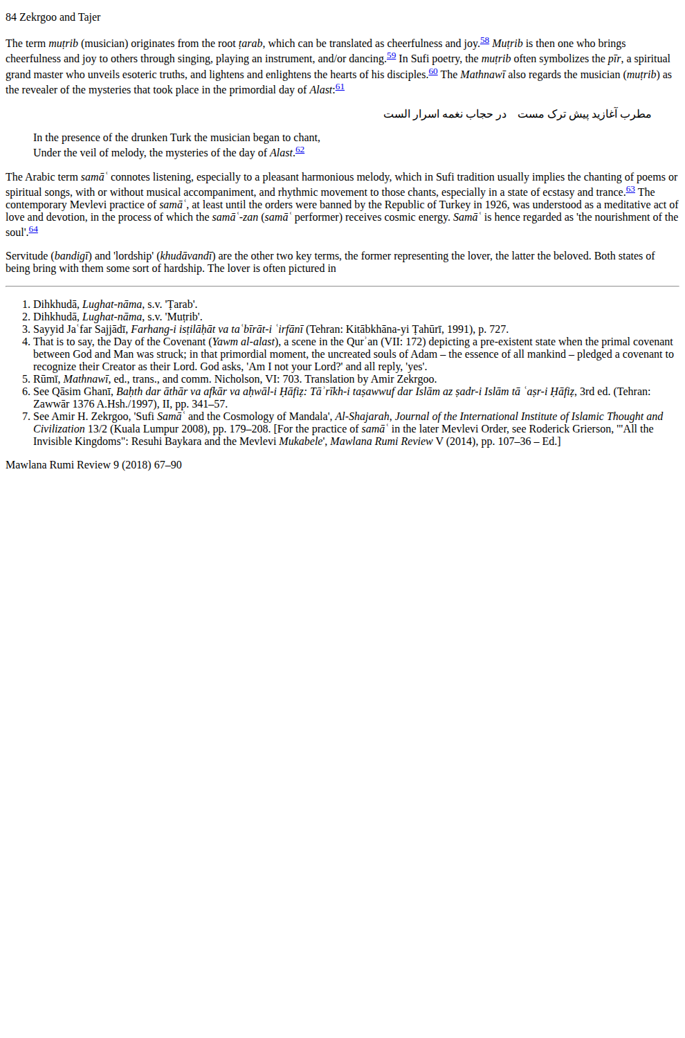84 Zekrgoo and Tajer
The term muṭrib (musician) originates from the root ṭarab, which can be translated as cheerfulness and joy.58 Muṭrib is then one who brings cheerfulness and joy to others through singing, playing an instrument, and/or dancing.59 In Sufi poetry, the muṭrib often symbolizes the pīr, a spiritual grand master who unveils esoteric truths, and lightens and enlightens the hearts of his disciples.60 The Mathnawī also regards the musician (muṭrib) as the revealer of the mysteries that took place in the primordial day of Alast:61
مطرب آغازید پیش ترک مست در حجاب نغمه اسرار الست
In the presence of the drunken Turk the musician began to chant,
Under the veil of melody, the mysteries of the day of Alast.62
The Arabic term samāʿ connotes listening, especially to a pleasant harmonious melody, which in Sufi tradition usually implies the chanting of poems or spiritual songs, with or without musical accompaniment, and rhythmic movement to those chants, especially in a state of ecstasy and trance.63 The contemporary Mevlevi practice of samāʿ, at least until the orders were banned by the Republic of Turkey in 1926, was understood as a meditative act of love and devotion, in the process of which the samāʿ-zan (samāʿ performer) receives cosmic energy. Samāʿ is hence regarded as 'the nourishment of the soul'.64
Servitude (bandigī) and 'lordship' (khudāvandī) are the other two key terms, the former representing the lover, the latter the beloved. Both states of being bring with them some sort of hardship. The lover is often pictured in
Dihkhudā, Lughat-nāma, s.v. 'Ṭarab'.
Dihkhudā, Lughat-nāma, s.v. 'Muṭrib'.
Sayyid Jaʿfar Sajjādī, Farhang-i isṭilāḥāt va taʿbīrāt-i ʿirfānī (Tehran: Kitābkhāna-yi Ṭahūrī, 1991), p. 727.
That is to say, the Day of the Covenant (Yawm al-alast), a scene in the Qurʾan (VII: 172) depicting a pre-existent state when the primal covenant between God and Man was struck; in that primordial moment, the uncreated souls of Adam – the essence of all mankind – pledged a covenant to recognize their Creator as their Lord. God asks, 'Am I not your Lord?' and all reply, 'yes'.
Rūmī, Mathnawī, ed., trans., and comm. Nicholson, VI: 703. Translation by Amir Zekrgoo.
See Qāsim Ghanī, Baḥth dar āthār va afkār va aḥwāl-i Ḥāfiẓ: Tāʾrīkh-i taṣawwuf dar Islām az ṣadr-i Islām tā ʿaṣr-i Ḥāfiẓ, 3rd ed. (Tehran: Zawwār 1376 A.Hsh./1997), II, pp. 341–57.
See Amir H. Zekrgoo, 'Sufi Samāʿ and the Cosmology of Mandala', Al-Shajarah, Journal of the International Institute of Islamic Thought and Civilization 13/2 (Kuala Lumpur 2008), pp. 179–208. [For the practice of samāʿ in the later Mevlevi Order, see Roderick Grierson, '"All the Invisible Kingdoms": Resuhi Baykara and the Mevlevi Mukabele', Mawlana Rumi Review V (2014), pp. 107–36 – Ed.]
Mawlana Rumi Review 9 (2018) 67–90